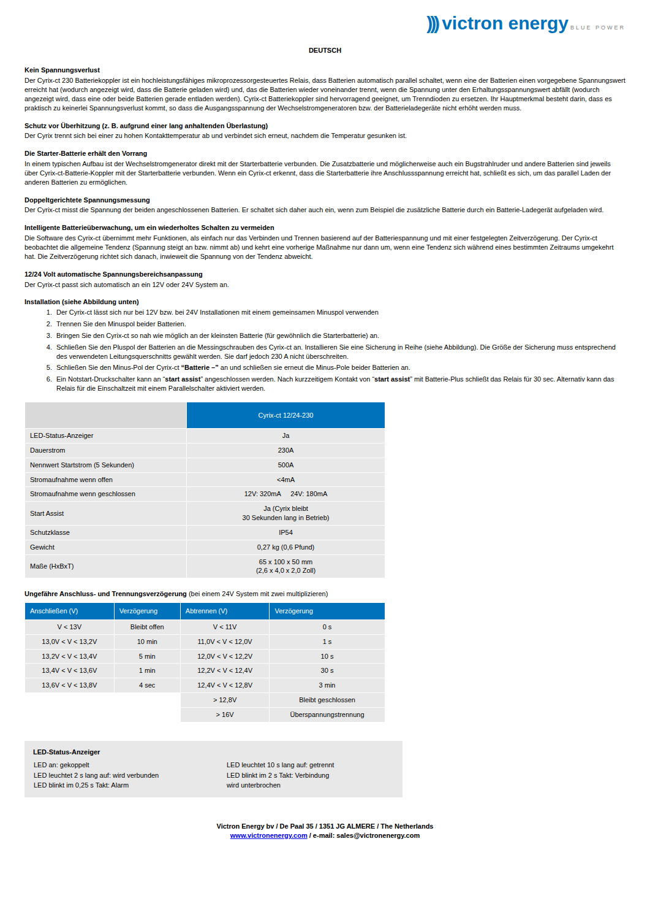))) victron energy BLUE POWER
DEUTSCH
Kein Spannungsverlust
Der Cyrix-ct 230 Batteriekoppler ist ein hochleistungsfähiges mikroprozessorgesteuertes Relais, dass Batterien automatisch parallel schaltet, wenn eine der Batterien einen vorgegebene Spannungswert erreicht hat (wodurch angezeigt wird, dass die Batterie geladen wird) und, das die Batterien wieder voneinander trennt, wenn die Spannung unter den Erhaltungsspannungswert abfällt (wodurch angezeigt wird, dass eine oder beide Batterien gerade entladen werden). Cyrix-ct Batteriekoppler sind hervorragend geeignet, um Trenndioden zu ersetzen. Ihr Hauptmerkmal besteht darin, dass es praktisch zu keinerlei Spannungsverlust kommt, so dass die Ausgangsspannung der Wechselstromgeneratoren bzw. der Batterieladegeräte nicht erhöht werden muss.
Schutz vor Überhitzung (z. B. aufgrund einer lang anhaltenden Überlastung)
Der Cyrix trennt sich bei einer zu hohen Kontakttemperatur ab und verbindet sich erneut, nachdem die Temperatur gesunken ist.
Die Starter-Batterie erhält den Vorrang
In einem typischen Aufbau ist der Wechselstromgenerator direkt mit der Starterbatterie verbunden. Die Zusatzbatterie und möglicherweise auch ein Bugstrahlruder und andere Batterien sind jeweils über Cyrix-ct-Batterie-Koppler mit der Starterbatterie verbunden. Wenn ein Cyrix-ct erkennt, dass die Starterbatterie ihre Anschlussspannung erreicht hat, schließt es sich, um das parallel Laden der anderen Batterien zu ermöglichen.
Doppeltgerichtete Spannungsmessung
Der Cyrix-ct misst die Spannung der beiden angeschlossenen Batterien. Er schaltet sich daher auch ein, wenn zum Beispiel die zusätzliche Batterie durch ein Batterie-Ladegerät aufgeladen wird.
Intelligente Batterieüberwachung, um ein wiederholtes Schalten zu vermeiden
Die Software des Cyrix-ct übernimmt mehr Funktionen, als einfach nur das Verbinden und Trennen basierend auf der Batteriespannung und mit einer festgelegten Zeitverzögerung. Der Cyrix-ct beobachtet die allgemeine Tendenz (Spannung steigt an bzw. nimmt ab) und kehrt eine vorherige Maßnahme nur dann um, wenn eine Tendenz sich während eines bestimmten Zeitraums umgekehrt hat. Die Zeitverzögerung richtet sich danach, inwieweit die Spannung von der Tendenz abweicht.
12/24 Volt automatische Spannungsbereichsanpassung
Der Cyrix-ct passt sich automatisch an ein 12V oder 24V System an.
Installation (siehe Abbildung unten)
Der Cyrix-ct lässt sich nur bei 12V bzw. bei 24V Installationen mit einem gemeinsamen Minuspol verwenden
Trennen Sie den Minuspol beider Batterien.
Bringen Sie den Cyrix-ct so nah wie möglich an der kleinsten Batterie (für gewöhnlich die Starterbatterie) an.
Schließen Sie den Pluspol der Batterien an die Messingschrauben des Cyrix-ct an. Installieren Sie eine Sicherung in Reihe (siehe Abbildung). Die Größe der Sicherung muss entsprechend des verwendeten Leitungsquerschnitts gewählt werden. Sie darf jedoch 230 A nicht überschreiten.
Schließen Sie den Minus-Pol der Cyrix-ct “Batterie –” an und schließen sie erneut die Minus-Pole beider Batterien an.
Ein Notstart-Druckschalter kann an “start assist” angeschlossen werden. Nach kurzzeitigem Kontakt von “start assist” mit Batterie-Plus schließt das Relais für 30 sec. Alternativ kann das Relais für die Einschaltzeit mit einem Parallelschalter aktiviert werden.
| | Cyrix-ct 12/24-230 |
| LED-Status-Anzeiger | Ja |
| Dauerstrom | 230A |
| Nennwert Startstrom (5 Sekunden) | 500A |
| Stromaufnahme wenn offen | <4mA |
| Stromaufnahme wenn geschlossen | 12V: 320mA 24V: 180mA |
| Start Assist | Ja (Cyrix bleibt 30 Sekunden lang in Betrieb) |
| Schutzklasse | IP54 |
| Gewicht | 0,27 kg (0,6 Pfund) |
| Maße (HxBxT) | 65 x 100 x 50 mm (2,6 x 4,0 x 2,0 Zoll) |
Ungefähre Anschluss- und Trennungsverzögerung (bei einem 24V System mit zwei multiplizieren)
| Anschließen (V) | Verzögerung | Abtrennen (V) | Verzögerung |
| --- | --- | --- | --- |
| V < 13V | Bleibt offen | V < 11V | 0 s |
| 13,0V < V < 13,2V | 10 min | 11,0V < V < 12,0V | 1 s |
| 13,2V < V < 13,4V | 5 min | 12,0V < V < 12,2V | 10 s |
| 13,4V < V < 13,6V | 1 min | 12,2V < V < 12,4V | 30 s |
| 13,6V < V < 13,8V | 4 sec | 12,4V < V < 12,8V | 3 min |
| | | > 12,8V | Bleibt geschlossen |
| | | > 16V | Überspannungstrennung |
LED-Status-Anzeiger
| LED an: gekoppelt LED leuchtet 2 s lang auf: wird verbunden LED blinkt im 0,25 s Takt: Alarm | LED leuchtet 10 s lang auf: getrennt LED blinkt im 2 s Takt: Verbindung wird unterbrochen |
Victron Energy bv / De Paal 35 / 1351 JG ALMERE / The Netherlands
www.victronenergy.com / e-mail: sales@victronenergy.com